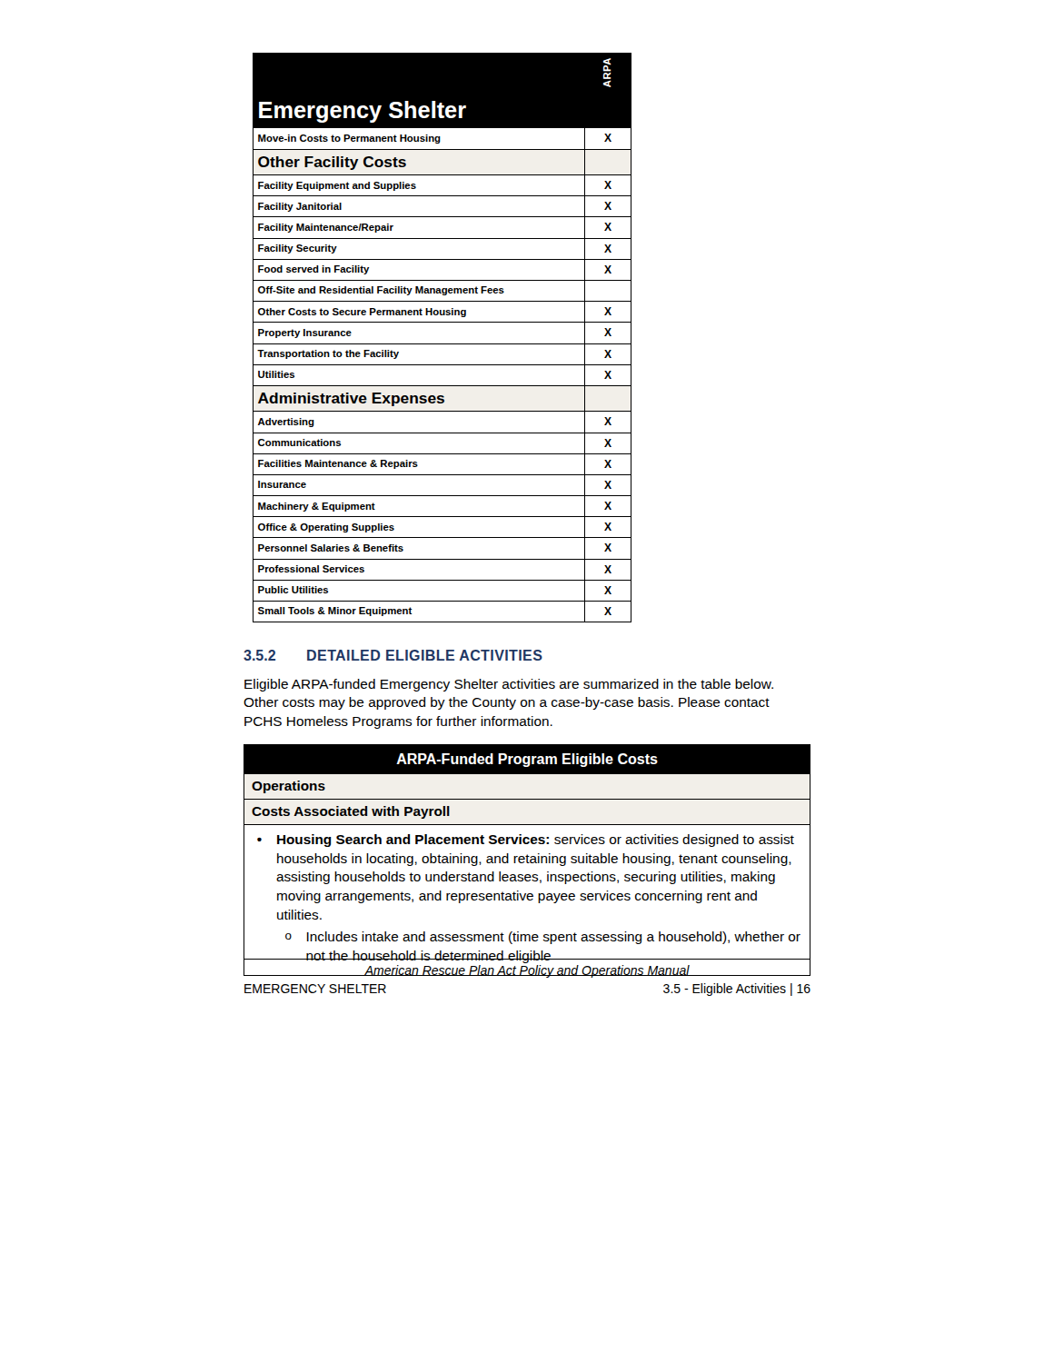| Emergency Shelter | ARPA |
| Move-in Costs to Permanent Housing | X |
| Other Facility Costs | |
| Facility Equipment and Supplies | X |
| Facility Janitorial | X |
| Facility Maintenance/Repair | X |
| Facility Security | X |
| Food served in Facility | X |
| Off-Site and Residential Facility Management Fees | |
| Other Costs to Secure Permanent Housing | X |
| Property Insurance | X |
| Transportation to the Facility | X |
| Utilities | X |
| Administrative Expenses | |
| Advertising | X |
| Communications | X |
| Facilities Maintenance & Repairs | X |
| Insurance | X |
| Machinery & Equipment | X |
| Office & Operating Supplies | X |
| Personnel Salaries & Benefits | X |
| Professional Services | X |
| Public Utilities | X |
| Small Tools & Minor Equipment | X |
3.5.2 DETAILED ELIGIBLE ACTIVITIES
Eligible ARPA-funded Emergency Shelter activities are summarized in the table below. Other costs may be approved by the County on a case-by-case basis. Please contact PCHS Homeless Programs for further information.
| ARPA-Funded Program Eligible Costs |
| Operations |
| Costs Associated with Payroll |
| Housing Search and Placement Services: services or activities designed to assist households in locating, obtaining, and retaining suitable housing, tenant counseling, assisting households to understand leases, inspections, securing utilities, making moving arrangements, and representative payee services concerning rent and utilities. Includes intake and assessment (time spent assessing a household), whether or not the household is determined eligible |
American Rescue Plan Act Policy and Operations Manual
Emergency Shelter 3.5 - Eligible Activities | 16